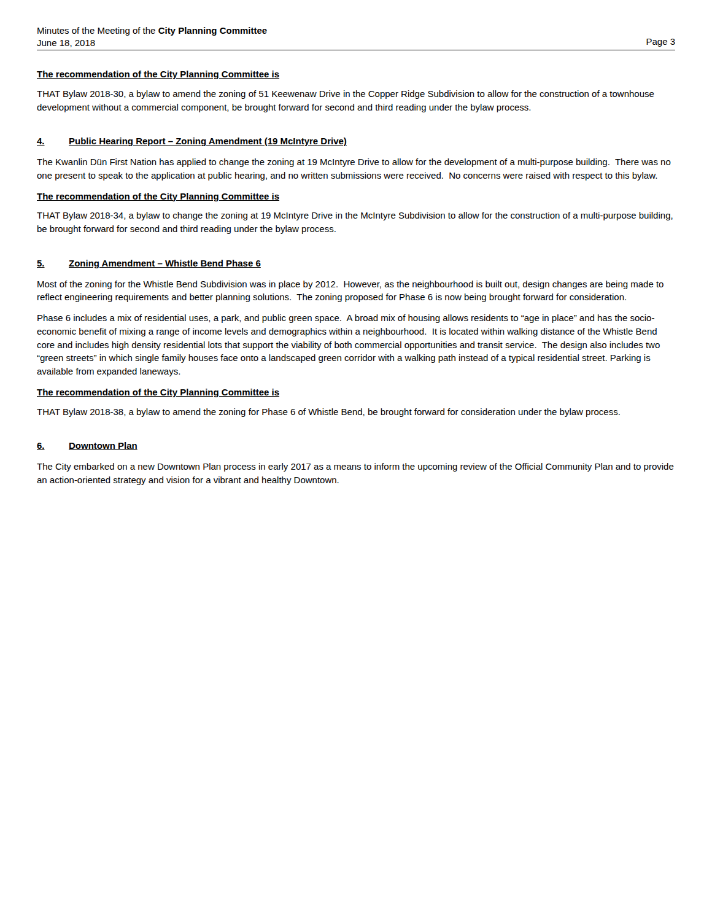Minutes of the Meeting of the City Planning Committee
June 18, 2018
Page 3
The recommendation of the City Planning Committee is
THAT Bylaw 2018-30, a bylaw to amend the zoning of 51 Keewenaw Drive in the Copper Ridge Subdivision to allow for the construction of a townhouse development without a commercial component, be brought forward for second and third reading under the bylaw process.
4. Public Hearing Report – Zoning Amendment (19 McIntyre Drive)
The Kwanlin Dün First Nation has applied to change the zoning at 19 McIntyre Drive to allow for the development of a multi-purpose building. There was no one present to speak to the application at public hearing, and no written submissions were received. No concerns were raised with respect to this bylaw.
The recommendation of the City Planning Committee is
THAT Bylaw 2018-34, a bylaw to change the zoning at 19 McIntyre Drive in the McIntyre Subdivision to allow for the construction of a multi-purpose building, be brought forward for second and third reading under the bylaw process.
5. Zoning Amendment – Whistle Bend Phase 6
Most of the zoning for the Whistle Bend Subdivision was in place by 2012. However, as the neighbourhood is built out, design changes are being made to reflect engineering requirements and better planning solutions. The zoning proposed for Phase 6 is now being brought forward for consideration.
Phase 6 includes a mix of residential uses, a park, and public green space. A broad mix of housing allows residents to “age in place” and has the socio-economic benefit of mixing a range of income levels and demographics within a neighbourhood. It is located within walking distance of the Whistle Bend core and includes high density residential lots that support the viability of both commercial opportunities and transit service. The design also includes two “green streets” in which single family houses face onto a landscaped green corridor with a walking path instead of a typical residential street. Parking is available from expanded laneways.
The recommendation of the City Planning Committee is
THAT Bylaw 2018-38, a bylaw to amend the zoning for Phase 6 of Whistle Bend, be brought forward for consideration under the bylaw process.
6. Downtown Plan
The City embarked on a new Downtown Plan process in early 2017 as a means to inform the upcoming review of the Official Community Plan and to provide an action-oriented strategy and vision for a vibrant and healthy Downtown.